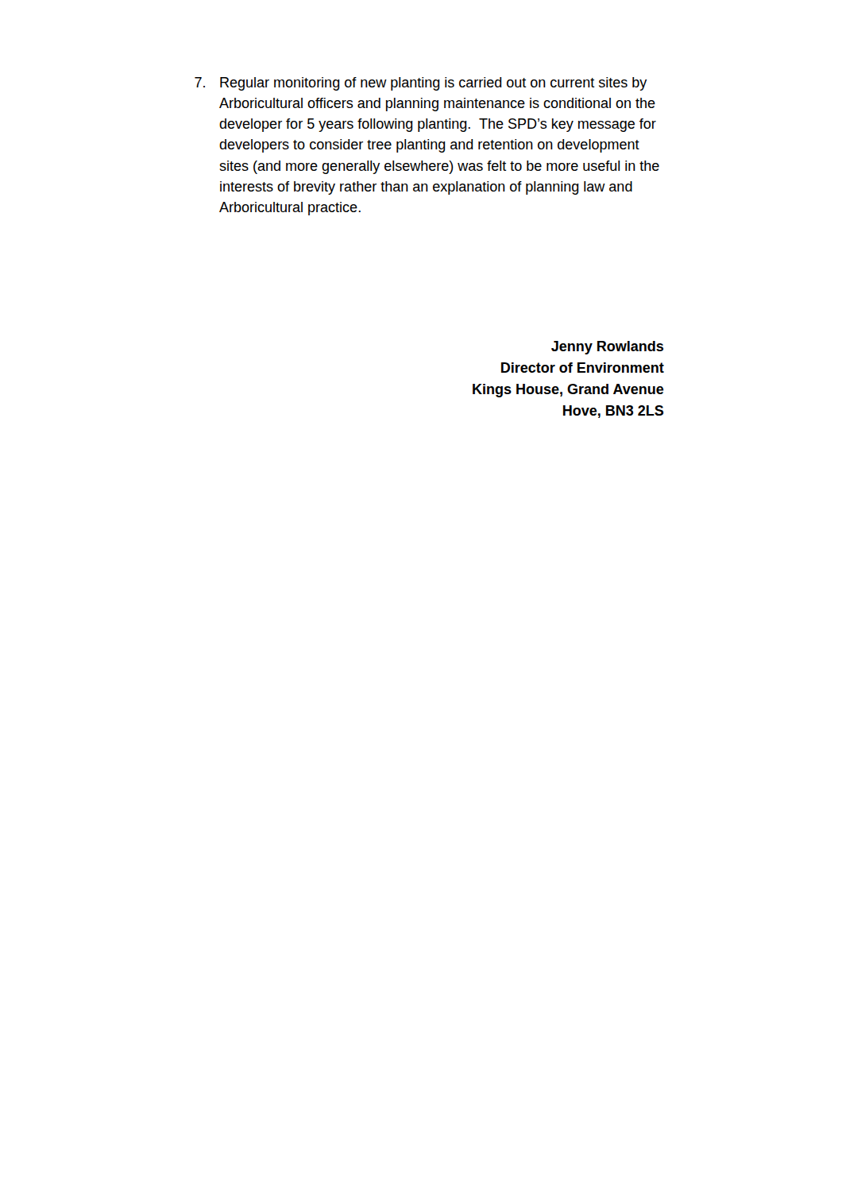Regular monitoring of new planting is carried out on current sites by Arboricultural officers and planning maintenance is conditional on the developer for 5 years following planting. The SPD’s key message for developers to consider tree planting and retention on development sites (and more generally elsewhere) was felt to be more useful in the interests of brevity rather than an explanation of planning law and Arboricultural practice.
Jenny Rowlands
Director of Environment
Kings House, Grand Avenue
Hove, BN3 2LS